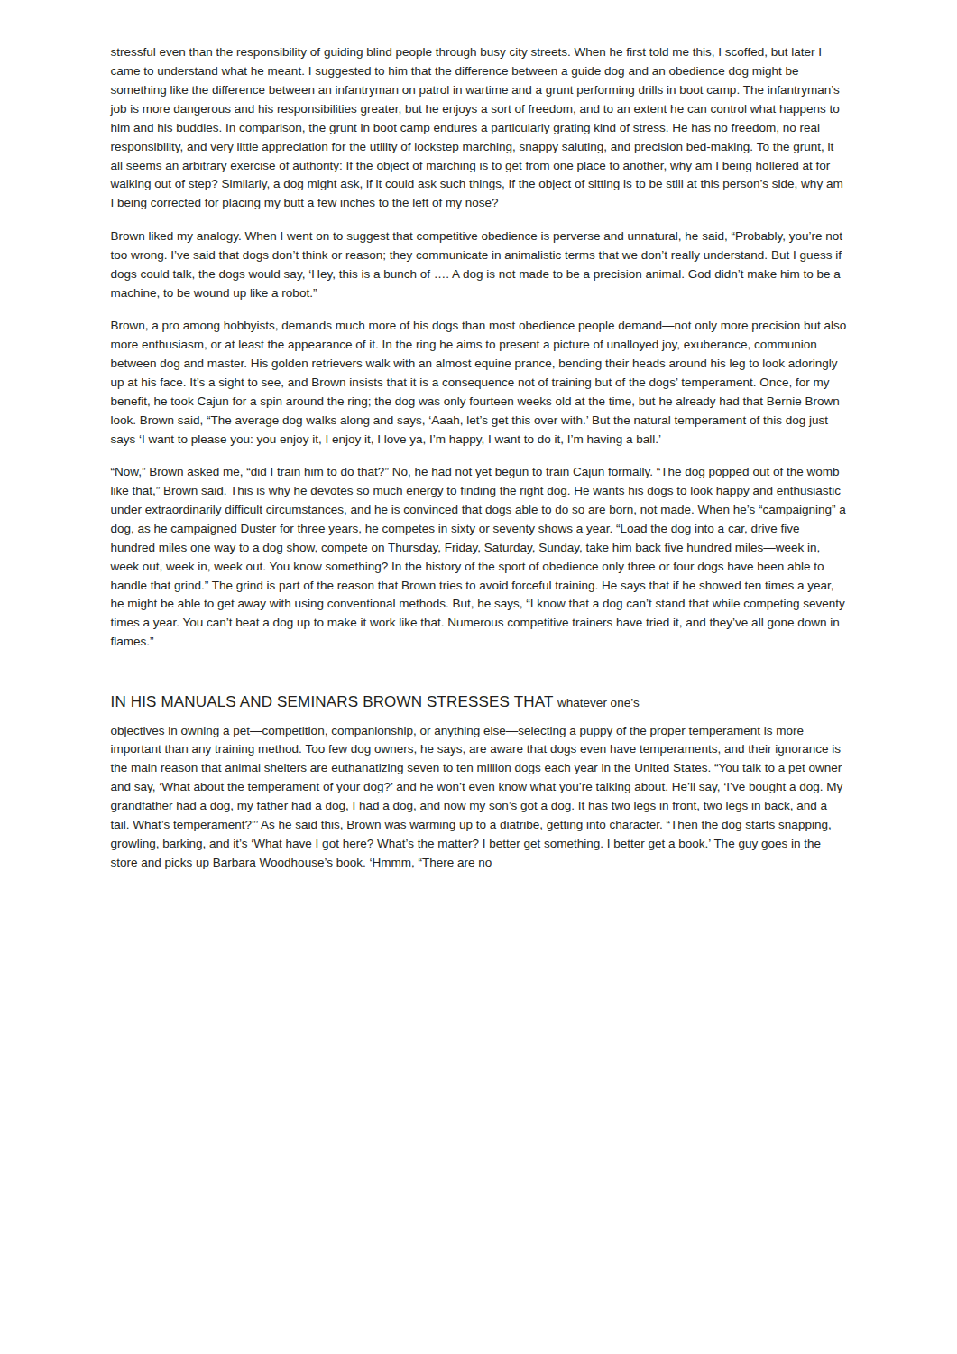stressful even than the responsibility of guiding blind people through busy city streets. When he first told me this, I scoffed, but later I came to understand what he meant. I suggested to him that the difference between a guide dog and an obedience dog might be something like the difference between an infantryman on patrol in wartime and a grunt performing drills in boot camp. The infantryman’s job is more dangerous and his responsibilities greater, but he enjoys a sort of freedom, and to an extent he can control what happens to him and his buddies. In comparison, the grunt in boot camp endures a particularly grating kind of stress. He has no freedom, no real responsibility, and very little appreciation for the utility of lockstep marching, snappy saluting, and precision bed-making. To the grunt, it all seems an arbitrary exercise of authority: If the object of marching is to get from one place to another, why am I being hollered at for walking out of step? Similarly, a dog might ask, if it could ask such things, If the object of sitting is to be still at this person’s side, why am I being corrected for placing my butt a few inches to the left of my nose?
Brown liked my analogy. When I went on to suggest that competitive obedience is perverse and unnatural, he said, “Probably, you’re not too wrong. I’ve said that dogs don’t think or reason; they communicate in animalistic terms that we don’t really understand. But I guess if dogs could talk, the dogs would say, ‘Hey, this is a bunch of …. A dog is not made to be a precision animal. God didn’t make him to be a machine, to be wound up like a robot.”
Brown, a pro among hobbyists, demands much more of his dogs than most obedience people demand—not only more precision but also more enthusiasm, or at least the appearance of it. In the ring he aims to present a picture of unalloyed joy, exuberance, communion between dog and master. His golden retrievers walk with an almost equine prance, bending their heads around his leg to look adoringly up at his face. It’s a sight to see, and Brown insists that it is a consequence not of training but of the dogs’ temperament. Once, for my benefit, he took Cajun for a spin around the ring; the dog was only fourteen weeks old at the time, but he already had that Bernie Brown look. Brown said, “The average dog walks along and says, ‘Aaah, let’s get this over with.’ But the natural temperament of this dog just says ‘I want to please you: you enjoy it, I enjoy it, I love ya, I’m happy, I want to do it, I’m having a ball.’
“Now,” Brown asked me, “did I train him to do that?” No, he had not yet begun to train Cajun formally. “The dog popped out of the womb like that,” Brown said. This is why he devotes so much energy to finding the right dog. He wants his dogs to look happy and enthusiastic under extraordinarily difficult circumstances, and he is convinced that dogs able to do so are born, not made. When he’s “campaigning” a dog, as he campaigned Duster for three years, he competes in sixty or seventy shows a year. “Load the dog into a car, drive five hundred miles one way to a dog show, compete on Thursday, Friday, Saturday, Sunday, take him back five hundred miles—week in, week out, week in, week out. You know something? In the history of the sport of obedience only three or four dogs have been able to handle that grind.” The grind is part of the reason that Brown tries to avoid forceful training. He says that if he showed ten times a year, he might be able to get away with using conventional methods. But, he says, “I know that a dog can’t stand that while competing seventy times a year. You can’t beat a dog up to make it work like that. Numerous competitive trainers have tried it, and they’ve all gone down in flames.”
IN HIS MANUALS AND SEMINARS BROWN STRESSES THAT whatever one’s
objectives in owning a pet—competition, companionship, or anything else—selecting a puppy of the proper temperament is more important than any training method. Too few dog owners, he says, are aware that dogs even have temperaments, and their ignorance is the main reason that animal shelters are euthanatizing seven to ten million dogs each year in the United States. “You talk to a pet owner and say, ‘What about the temperament of your dog?’ and he won’t even know what you’re talking about. He’ll say, ‘I’ve bought a dog. My grandfather had a dog, my father had a dog, I had a dog, and now my son’s got a dog. It has two legs in front, two legs in back, and a tail. What’s temperament?”’ As he said this, Brown was warming up to a diatribe, getting into character. “Then the dog starts snapping, growling, barking, and it’s ‘What have I got here? What’s the matter? I better get something. I better get a book.’ The guy goes in the store and picks up Barbara Woodhouse’s book. ‘Hmmm, “There are no